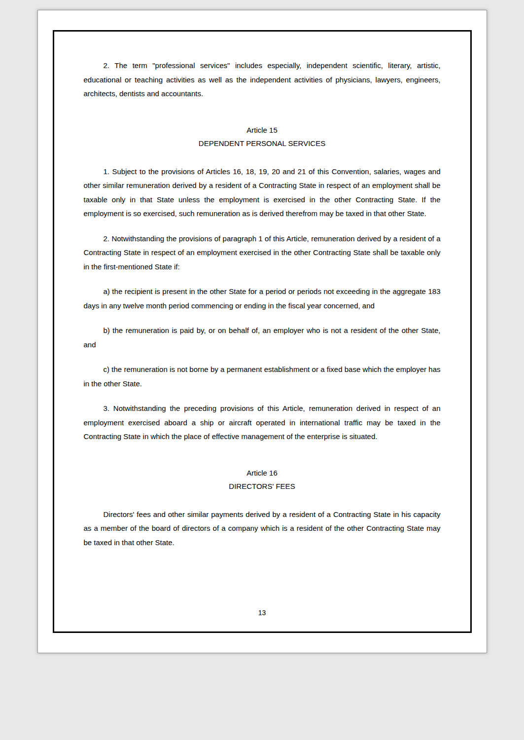2. The term "professional services" includes especially, independent scientific, literary, artistic, educational or teaching activities as well as the independent activities of physicians, lawyers, engineers, architects, dentists and accountants.
Article 15
DEPENDENT PERSONAL SERVICES
1. Subject to the provisions of Articles 16, 18, 19, 20 and 21 of this Convention, salaries, wages and other similar remuneration derived by a resident of a Contracting State in respect of an employment shall be taxable only in that State unless the employment is exercised in the other Contracting State. If the employment is so exercised, such remuneration as is derived therefrom may be taxed in that other State.
2. Notwithstanding the provisions of paragraph 1 of this Article, remuneration derived by a resident of a Contracting State in respect of an employment exercised in the other Contracting State shall be taxable only in the first-mentioned State if:
a) the recipient is present in the other State for a period or periods not exceeding in the aggregate 183 days in any twelve month period commencing or ending in the fiscal year concerned, and
b) the remuneration is paid by, or on behalf of, an employer who is not a resident of the other State, and
c) the remuneration is not borne by a permanent establishment or a fixed base which the employer has in the other State.
3. Notwithstanding the preceding provisions of this Article, remuneration derived in respect of an employment exercised aboard a ship or aircraft operated in international traffic may be taxed in the Contracting State in which the place of effective management of the enterprise is situated.
Article 16
DIRECTORS' FEES
Directors' fees and other similar payments derived by a resident of a Contracting State in his capacity as a member of the board of directors of a company which is a resident of the other Contracting State may be taxed in that other State.
13